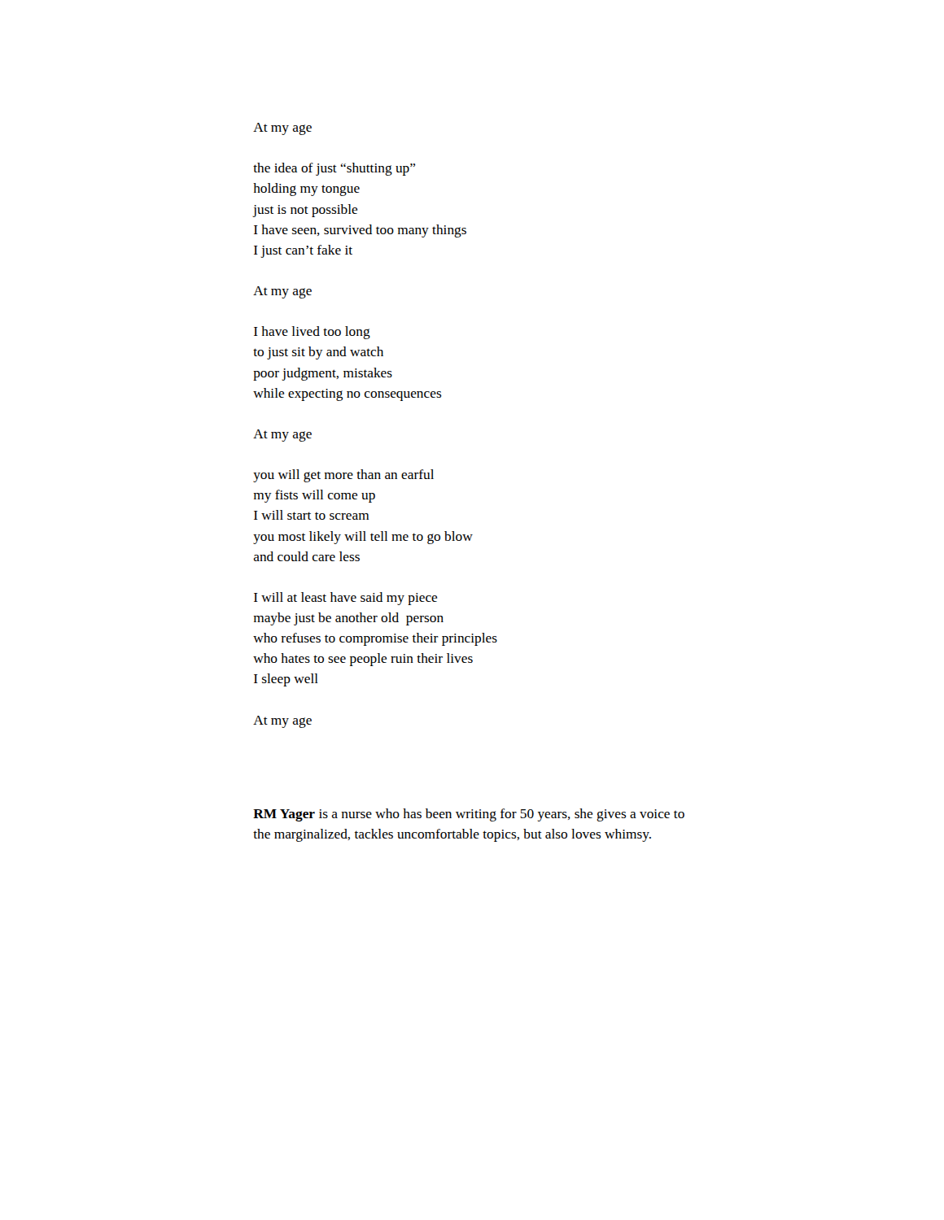At my age
the idea of just “shutting up”
holding my tongue
just is not possible
I have seen, survived too many things
I just can’t fake it
At my age
I have lived too long
to just sit by and watch
poor judgment, mistakes
while expecting no consequences
At my age
you will get more than an earful
my fists will come up
I will start to scream
you most likely will tell me to go blow
and could care less
I will at least have said my piece
maybe just be another old person
who refuses to compromise their principles
who hates to see people ruin their lives
I sleep well
At my age
RM Yager is a nurse who has been writing for 50 years, she gives a voice to the marginalized, tackles uncomfortable topics, but also loves whimsy.